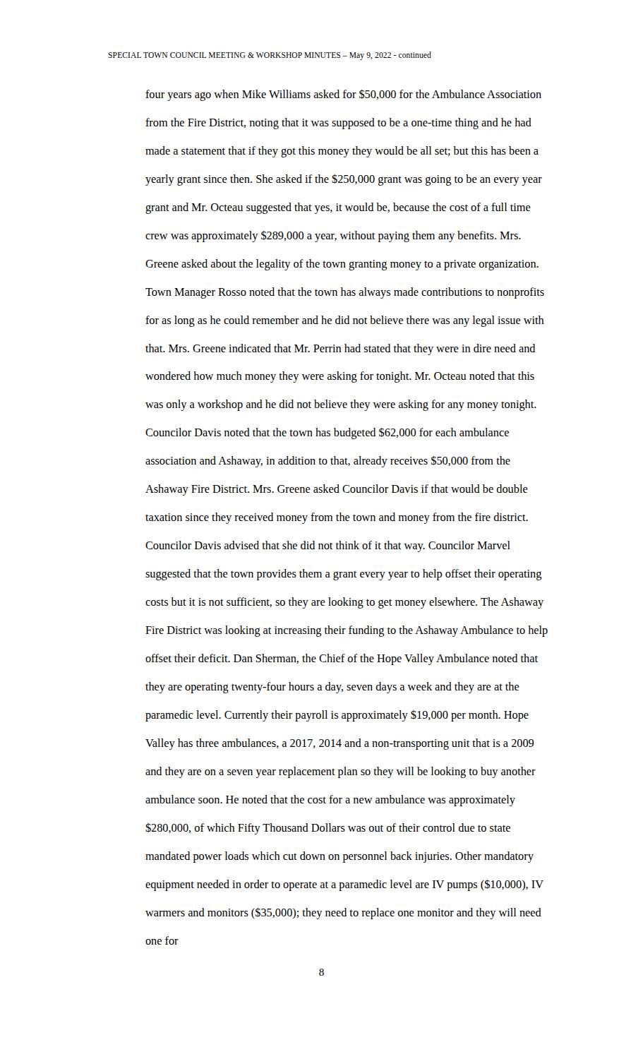SPECIAL TOWN COUNCIL MEETING & WORKSHOP MINUTES – May 9, 2022 - continued
four years ago when Mike Williams asked for $50,000 for the Ambulance Association from the Fire District, noting that it was supposed to be a one-time thing and he had made a statement that if they got this money they would be all set; but this has been a yearly grant since then. She asked if the $250,000 grant was going to be an every year grant and Mr. Octeau suggested that yes, it would be, because the cost of a full time crew was approximately $289,000 a year, without paying them any benefits. Mrs. Greene asked about the legality of the town granting money to a private organization. Town Manager Rosso noted that the town has always made contributions to nonprofits for as long as he could remember and he did not believe there was any legal issue with that. Mrs. Greene indicated that Mr. Perrin had stated that they were in dire need and wondered how much money they were asking for tonight. Mr. Octeau noted that this was only a workshop and he did not believe they were asking for any money tonight. Councilor Davis noted that the town has budgeted $62,000 for each ambulance association and Ashaway, in addition to that, already receives $50,000 from the Ashaway Fire District. Mrs. Greene asked Councilor Davis if that would be double taxation since they received money from the town and money from the fire district. Councilor Davis advised that she did not think of it that way. Councilor Marvel suggested that the town provides them a grant every year to help offset their operating costs but it is not sufficient, so they are looking to get money elsewhere. The Ashaway Fire District was looking at increasing their funding to the Ashaway Ambulance to help offset their deficit. Dan Sherman, the Chief of the Hope Valley Ambulance noted that they are operating twenty-four hours a day, seven days a week and they are at the paramedic level. Currently their payroll is approximately $19,000 per month. Hope Valley has three ambulances, a 2017, 2014 and a non-transporting unit that is a 2009 and they are on a seven year replacement plan so they will be looking to buy another ambulance soon. He noted that the cost for a new ambulance was approximately $280,000, of which Fifty Thousand Dollars was out of their control due to state mandated power loads which cut down on personnel back injuries. Other mandatory equipment needed in order to operate at a paramedic level are IV pumps ($10,000), IV warmers and monitors ($35,000); they need to replace one monitor and they will need one for
8